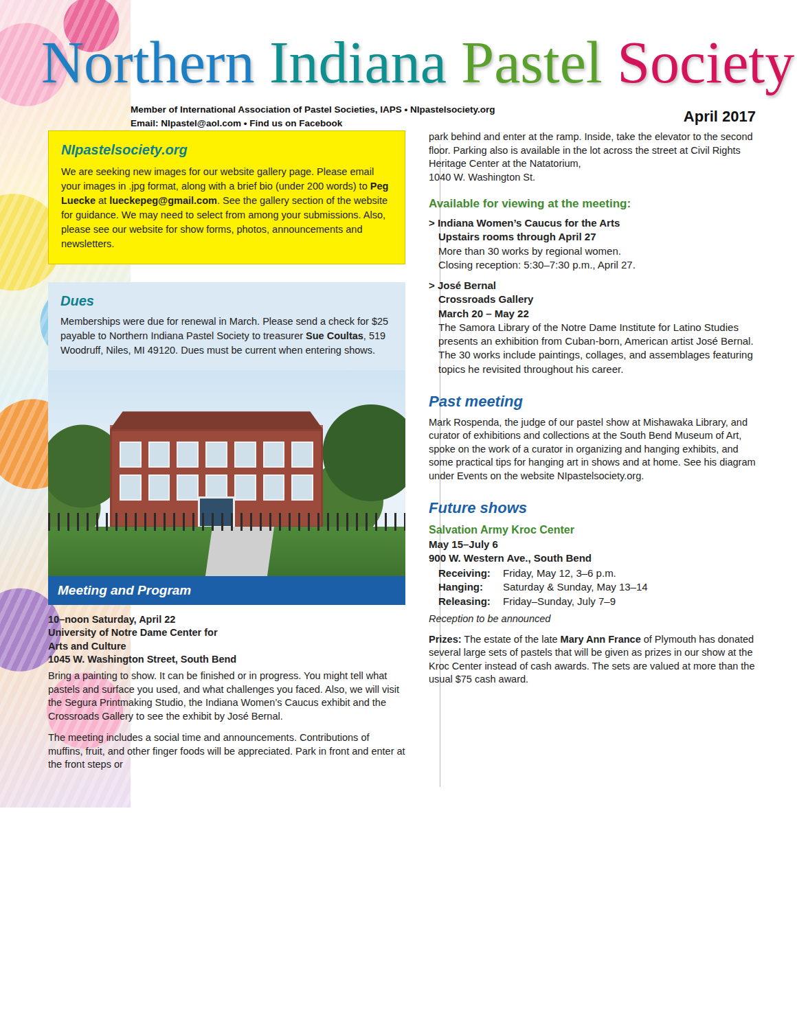Northern Indiana Pastel Society
Member of International Association of Pastel Societies, IAPS • NIpastelsociety.org
Email: NIpastel@aol.com • Find us on Facebook
April 2017
NIpastelsociety.org
We are seeking new images for our website gallery page. Please email your images in .jpg format, along with a brief bio (under 200 words) to Peg Luecke at lueckepeg@gmail.com. See the gallery section of the website for guidance. We may need to select from among your submissions. Also, please see our website for show forms, photos, announcements and newsletters.
Dues
Memberships were due for renewal in March. Please send a check for $25 payable to Northern Indiana Pastel Society to treasurer Sue Coultas, 519 Woodruff, Niles, MI 49120. Dues must be current when entering shows.
Meeting and Program
10–noon Saturday, April 22
University of Notre Dame Center for
Arts and Culture
1045 W. Washington Street, South Bend
Bring a painting to show. It can be finished or in progress. You might tell what pastels and surface you used, and what challenges you faced. Also, we will visit the Segura Printmaking Studio, the Indiana Women’s Caucus exhibit and the Crossroads Gallery to see the exhibit by José Bernal.
The meeting includes a social time and announcements. Contributions of muffins, fruit, and other finger foods will be appreciated. Park in front and enter at the front steps or
park behind and enter at the ramp. Inside, take the elevator to the second floor. Parking also is available in the lot across the street at Civil Rights Heritage Center at the Natatorium,
1040 W. Washington St.
Available for viewing at the meeting:
> Indiana Women’s Caucus for the Arts
Upstairs rooms through April 27
More than 30 works by regional women.
Closing reception: 5:30–7:30 p.m., April 27.
> José Bernal
Crossroads Gallery
March 20 – May 22
The Samora Library of the Notre Dame Institute for Latino Studies presents an exhibition from Cuban-born, American artist José Bernal. The 30 works include paintings, collages, and assemblages featuring topics he revisited throughout his career.
Past meeting
Mark Rospenda, the judge of our pastel show at Mishawaka Library, and curator of exhibitions and collections at the South Bend Museum of Art, spoke on the work of a curator in organizing and hanging exhibits, and some practical tips for hanging art in shows and at home. See his diagram under Events on the website NIpastelsociety.org.
Future shows
Salvation Army Kroc Center
May 15–July 6
900 W. Western Ave., South Bend
Receiving: Friday, May 12, 3–6 p.m.
Hanging: Saturday & Sunday, May 13–14
Releasing: Friday–Sunday, July 7–9
Reception to be announced
Prizes: The estate of the late Mary Ann France of Plymouth has donated several large sets of pastels that will be given as prizes in our show at the Kroc Center instead of cash awards. The sets are valued at more than the usual $75 cash award.